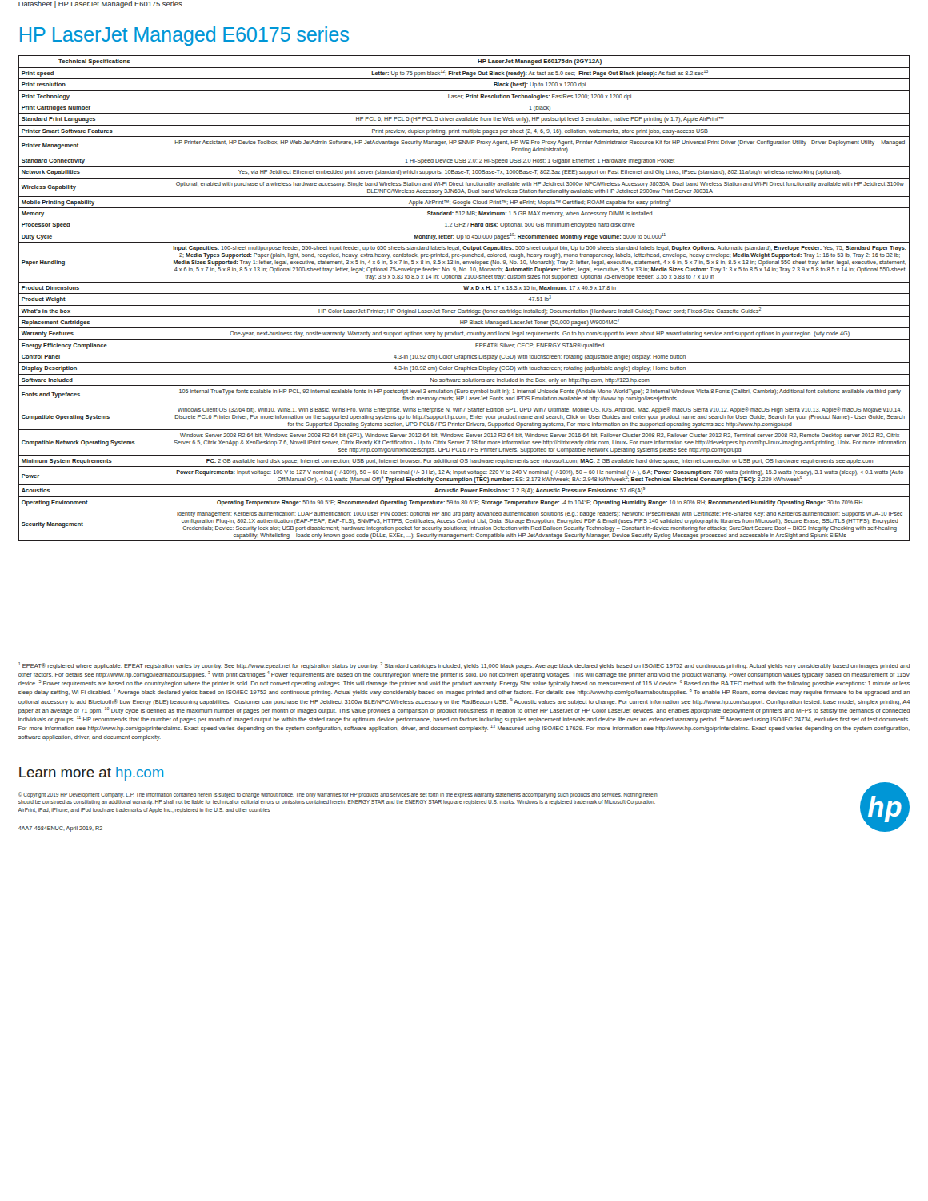Datasheet | HP LaserJet Managed E60175 series
HP LaserJet Managed E60175 series
| Technical Specifications | HP LaserJet Managed E60175dn (3GY12A) |
| Print speed | Letter: Up to 75 ppm black 12 ; First Page Out Black (ready): As fast as 5.0 sec; First Page Out Black (sleep): As fast as 8.2 sec 13 |
| Print resolution | Black (best): Up to 1200 x 1200 dpi |
| Print Technology | Laser; Print Resolution Technologies: FastRes 1200; 1200 x 1200 dpi |
| Print Cartridges Number | 1 (black) |
| Standard Print Languages | HP PCL 6, HP PCL 5 (HP PCL 5 driver available from the Web only), HP postscript level 3 emulation, native PDF printing (v 1.7), Apple AirPrint™ |
| Printer Smart Software Features | Print preview, duplex printing, print multiple pages per sheet (2, 4, 6, 9, 16), collation, watermarks, store print jobs, easy-access USB |
| Printer Management | HP Printer Assistant, HP Device Toolbox, HP Web JetAdmin Software, HP JetAdvantage Security Manager, HP SNMP Proxy Agent, HP WS Pro Proxy Agent, Printer Administrator Resource Kit for HP Universal Print Driver (Driver Configuration Utility - Driver Deployment Utility – Managed Printing Administrator) |
| Standard Connectivity | 1 Hi-Speed Device USB 2.0; 2 Hi-Speed USB 2.0 Host; 1 Gigabit Ethernet; 1 Hardware Integration Pocket |
| Network Capabilities | Yes, via HP Jetdirect Ethernet embedded print server (standard) which supports: 10Base-T, 100Base-Tx, 1000Base-T; 802.3az (EEE) support on Fast Ethernet and Gig Links; IPsec (standard); 802.11a/b/g/n wireless networking (optional). |
| Wireless Capability | Optional, enabled with purchase of a wireless hardware accessory. Single band Wireless Station and Wi-Fi Direct functionality available with HP Jetdirect 3000w NFC/Wireless Accessory J8030A, Dual band Wireless Station and Wi-Fi Direct functionality available with HP Jetdirect 3100w BLE/NFC/Wireless Accessory 3JN69A, Dual band Wireless Station functionality available with HP Jetdirect 2900nw Print Server J8031A |
| Mobile Printing Capability | Apple AirPrint™; Google Cloud Print™; HP ePrint; Mopria™ Certified; ROAM capable for easy printing 8 |
| Memory | Standard: 512 MB; Maximum: 1.5 GB MAX memory, when Accessory DIMM is installed |
| Processor Speed | 1.2 GHz / Hard disk: Optional, 500 GB minimum encrypted hard disk drive |
| Duty Cycle | Monthly, letter: Up to 450,000 pages 10 ; Recommended Monthly Page Volume: 5000 to 50,000 11 |
| Paper Handling | Input Capacities: 100-sheet multipurpose feeder, 550-sheet input feeder; up to 650 sheets standard labels legal; Output Capacities: 500 sheet output bin; Up to 500 sheets standard labels legal; Duplex Options: Automatic (standard); Envelope Feeder: Yes, 75; Standard Paper Trays: 2; Media Types Supported: Paper (plain, light, bond, recycled, heavy, extra heavy, cardstock, pre-printed, pre-punched, colored, rough, heavy rough), mono transparency, labels, letterhead, envelope, heavy envelope; Media Weight Supported: Tray 1: 16 to 53 lb, Tray 2: 16 to 32 lb; Media Sizes Supported: Tray 1: letter, legal, executive, statement, 3 x 5 in, 4 x 6 in, 5 x 7 in, 5 x 8 in, 8.5 x 13 in, envelopes (No. 9, No. 10, Monarch); Tray 2: letter, legal, executive, statement, 4 x 6 in, 5 x 7 in, 5 x 8 in, 8.5 x 13 in; Optional 550-sheet tray: letter, legal, executive, statement, 4 x 6 in, 5 x 7 in, 5 x 8 in, 8.5 x 13 in; Optional 2100-sheet tray: letter, legal; Optional 75-envelope feeder: No. 9, No. 10, Monarch; Automatic Duplexer: letter, legal, executive, 8.5 x 13 in; Media Sizes Custom: Tray 1: 3 x 5 to 8.5 x 14 in; Tray 2 3.9 x 5.8 to 8.5 x 14 in; Optional 550-sheet tray: 3.9 x 5.83 to 8.5 x 14 in; Optional 2100-sheet tray: custom sizes not supported; Optional 75-envelope feeder: 3.55 x 5.83 to 7 x 10 in |
| Product Dimensions | W x D x H: 17 x 18.3 x 15 in; Maximum: 17 x 40.9 x 17.8 in |
| Product Weight | 47.51 lb 3 |
| What's in the box | HP Color LaserJet Printer; HP Original LaserJet Toner Cartridge (toner cartridge installed); Documentation (Hardware Install Guide); Power cord; Fixed-Size Cassette Guides 2 |
| Replacement Cartridges | HP Black Managed LaserJet Toner (50,000 pages) W9004MC 7 |
| Warranty Features | One-year, next-business day, onsite warranty. Warranty and support options vary by product, country and local legal requirements. Go to hp.com/support to learn about HP award winning service and support options in your region. (wty code 4G) |
| Energy Efficiency Compliance | EPEAT® Silver; CECP; ENERGY STAR® qualified |
| Control Panel | 4.3-in (10.92 cm) Color Graphics Display (CGD) with touchscreen; rotating (adjustable angle) display; Home button |
| Display Description | 4.3-in (10.92 cm) Color Graphics Display (CGD) with touchscreen; rotating (adjustable angle) display; Home button |
| Software Included | No software solutions are included in the Box, only on http://hp.com, http://123.hp.com |
| Fonts and Typefaces | 105 internal TrueType fonts scalable in HP PCL, 92 internal scalable fonts in HP postscript level 3 emulation (Euro symbol built-in); 1 internal Unicode Fonts (Andale Mono WorldType); 2 Internal Windows Vista 8 Fonts (Calibri, Cambria); Additional font solutions available via third-party flash memory cards; HP LaserJet Fonts and IPDS Emulation available at http://www.hp.com/go/laserjetfonts |
| Compatible Operating Systems | Windows Client OS (32/64 bit), Win10, Win8.1, Win 8 Basic, Win8 Pro, Win8 Enterprise, Win8 Enterprise N, Win7 Starter Edition SP1, UPD Win7 Ultimate, Mobile OS, iOS, Android, Mac, Apple® macOS Sierra v10.12, Apple® macOS High Sierra v10.13, Apple® macOS Mojave v10.14, Discrete PCL6 Printer Driver, For more information on the supported operating systems go to http://support.hp.com, Enter your product name and search, Click on User Guides and enter your product name and search for User Guide, Search for your (Product Name) - User Guide, Search for the Supported Operating Systems section, UPD PCL6 / PS Printer Drivers, Supported Operating systems, For more information on the supported operating systems see http://www.hp.com/go/upd |
| Compatible Network Operating Systems | Windows Server 2008 R2 64-bit, Windows Server 2008 R2 64-bit (SP1), Windows Server 2012 64-bit, Windows Server 2012 R2 64-bit, Windows Server 2016 64-bit, Failover Cluster 2008 R2, Failover Cluster 2012 R2, Terminal server 2008 R2, Remote Desktop server 2012 R2, Citrix Server 6.5, Citrix XenApp & XenDesktop 7.6, Novell iPrint server, Citrix Ready Kit Certification - Up to Citrix Server 7.18 for more information see http://citrixready.citrix.com, Linux- For more information see http://developers.hp.com/hp-linux-imaging-and-printing, Unix- For more information see http://hp.com/go/unixmodelscripts, UPD PCL6 / PS Printer Drivers, Supported for Compatible Network Operating systems please see http://hp.com/go/upd |
| Minimum System Requirements | PC: 2 GB available hard disk space, Internet connection, USB port, Internet browser. For additional OS hardware requirements see microsoft.com; MAC: 2 GB available hard drive space, Internet connection or USB port, OS hardware requirements see apple.com |
| Power | Power Requirements: Input voltage: 100 V to 127 V nominal (+/-10%), 50 – 60 Hz nominal (+/- 3 Hz), 12 A; Input voltage: 220 V to 240 V nominal (+/-10%), 50 – 60 Hz nominal (+/- ), 6 A; Power Consumption: 780 watts (printing), 15.3 watts (ready), 3.1 watts (sleep), < 0.1 watts (Auto Off/Manual On), < 0.1 watts (Manual Off) 4 Typical Electricity Consumption (TEC) number: ES: 3.173 kWh/week; BA: 2.948 kWh/week 5 ; Best Technical Electrical Consumption (TEC): 3.229 kWh/week 6 |
| Acoustics | Acoustic Power Emissions: 7.2 B(A); Acoustic Pressure Emissions: 57 dB(A) 9 |
| Operating Environment | Operating Temperature Range: 50 to 90.5°F; Recommended Operating Temperature: 59 to 80.6°F; Storage Temperature Range: -4 to 104°F; Operating Humidity Range: 10 to 80% RH; Recommended Humidity Operating Range: 30 to 70% RH |
| Security Management | Identity management: Kerberos authentication; LDAP authentication; 1000 user PIN codes; optional HP and 3rd party advanced authentication solutions (e.g.; badge readers); Network: IPsec/firewall with Certificate; Pre-Shared Key; and Kerberos authentication; Supports WJA-10 IPsec configuration Plug-in; 802.1X authentication (EAP-PEAP; EAP-TLS); SNMPv3; HTTPS; Certificates; Access Control List; Data: Storage Encryption; Encrypted PDF & Email (uses FIPS 140 validated cryptographic libraries from Microsoft); Secure Erase; SSL/TLS (HTTPS); Encrypted Credentials; Device: Security lock slot; USB port disablement; hardware integration pocket for security solutions; Intrusion Detection with Red Balloon Security Technology – Constant in-device monitoring for attacks; SureStart Secure Boot – BIOS Integrity Checking with self-healing capability; Whitelisting – loads only known good code (DLLs, EXEs, ...); Security management: Compatible with HP JetAdvantage Security Manager, Device Security Syslog Messages processed and accessable in ArcSight and Splunk SIEMs |
1 EPEAT® registered where applicable. EPEAT registration varies by country. See http://www.epeat.net for registration status by country. 2 Standard cartridges included; yields 11,000 black pages. Average black declared yields based on ISO/IEC 19752 and continuous printing. Actual yields vary considerably based on images printed and other factors. For details see http://www.hp.com/go/learnaboutsupplies. 3 With print cartridges 4 Power requirements are based on the country/region where the printer is sold. Do not convert operating voltages. This will damage the printer and void the product warranty. Power consumption values typically based on measurement of 115V device. 5 Power requirements are based on the country/region where the printer is sold. Do not convert operating voltages. This will damage the printer and void the product warranty. Energy Star value typically based on measurement of 115 V device. 6 Based on the BA TEC method with the following possible exceptions: 1 minute or less sleep delay setting, Wi-Fi disabled. 7 Average black declared yields based on ISO/IEC 19752 and continuous printing. Actual yields vary considerably based on images printed and other factors. For details see http://www.hp.com/go/learnaboutsupplies. 8 To enable HP Roam, some devices may require firmware to be upgraded and an optional accessory to add Bluetooth® Low Energy (BLE) beaconing capabilities. Customer can purchase the HP Jetdirect 3100w BLE/NFC/Wireless accessory or the RadBeacon USB. 9 Acoustic values are subject to change. For current information see http://www.hp.com/support. Configuration tested: base model, simplex printing, A4 paper at an average of 71 ppm. 10 Duty cycle is defined as the maximum number of pages per month of imaged output. This value provides a comparison of product robustness in relation to other HP LaserJet or HP Color LaserJet devices, and enables appropriate deployment of printers and MFPs to satisfy the demands of connected individuals or groups. 11 HP recommends that the number of pages per month of imaged output be within the stated range for optimum device performance, based on factors including supplies replacement intervals and device life over an extended warranty period. 12 Measured using ISO/IEC 24734, excludes first set of test documents. For more information see http://www.hp.com/go/printerclaims. Exact speed varies depending on the system configuration, software application, driver, and document complexity. 13 Measured using ISO/IEC 17629. For more information see http://www.hp.com/go/printerclaims. Exact speed varies depending on the system configuration, software application, driver, and document complexity.
Learn more at hp.com
© Copyright 2019 HP Development Company, L.P. The information contained herein is subject to change without notice. The only warranties for HP products and services are set forth in the express warranty statements accompanying such products and services. Nothing herein should be construed as constituting an additional warranty. HP shall not be liable for technical or editorial errors or omissions contained herein. ENERGY STAR and the ENERGY STAR logo are registered U.S. marks. Windows is a registered trademark of Microsoft Corporation. AirPrint, iPad, iPhone, and iPod touch are trademarks of Apple Inc., registered in the U.S. and other countries
4AA7-4684ENUC, April 2019, R2
hp